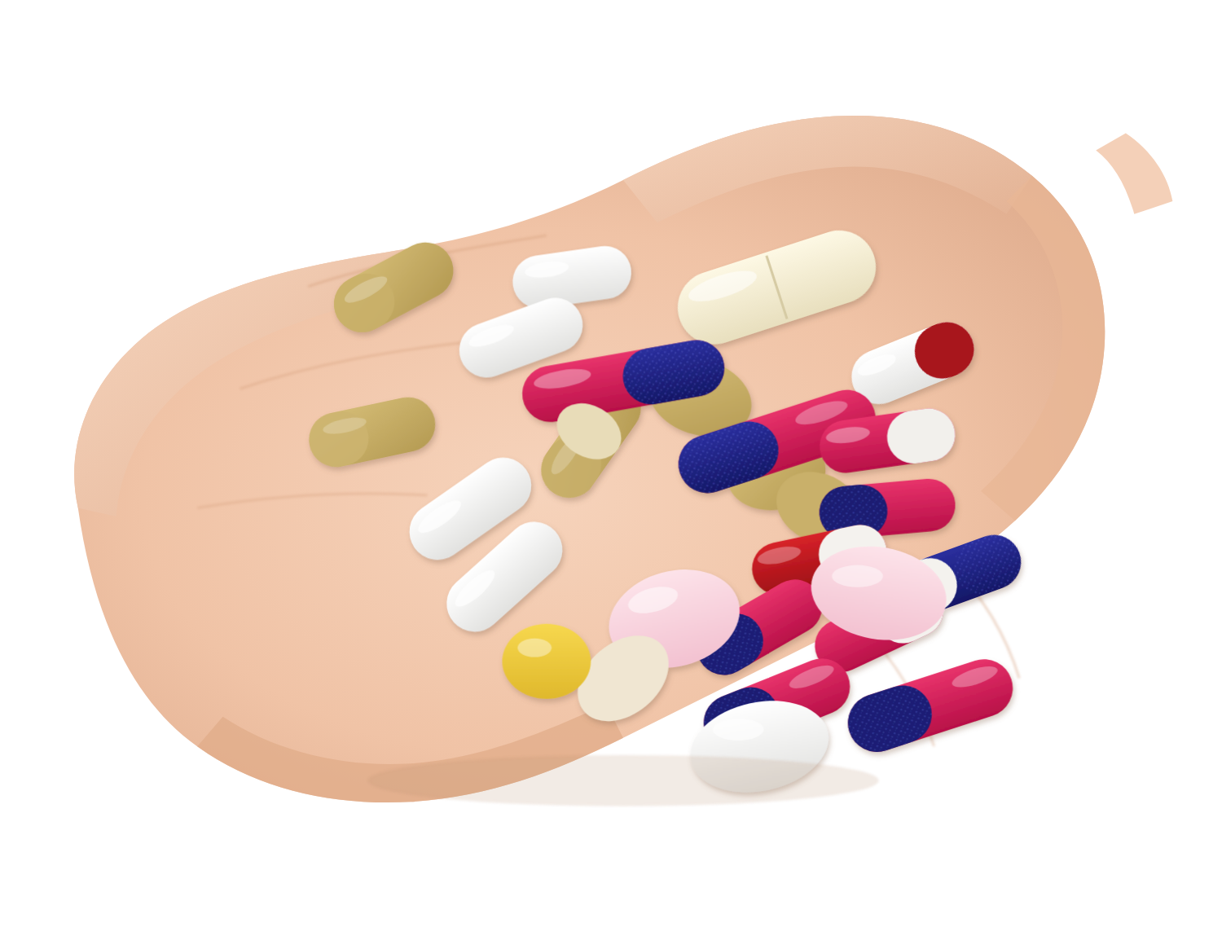An open human palm holding an assortment of pills and capsules A close-up photograph of a light-skinned open hand, palm up, cupping roughly two dozen medications: white oval tablets, a large off-white caplet, tan herbal capsules, pink-and-white capsules, blue-and-magenta speckled capsules, a red-and-white capsule, pale pink round tablets, and a single small yellow tablet. The background is plain white.
A cupped hand holding a mixed assortment of pills, tablets and capsules in white, cream, tan, pink, magenta, blue and yellow.